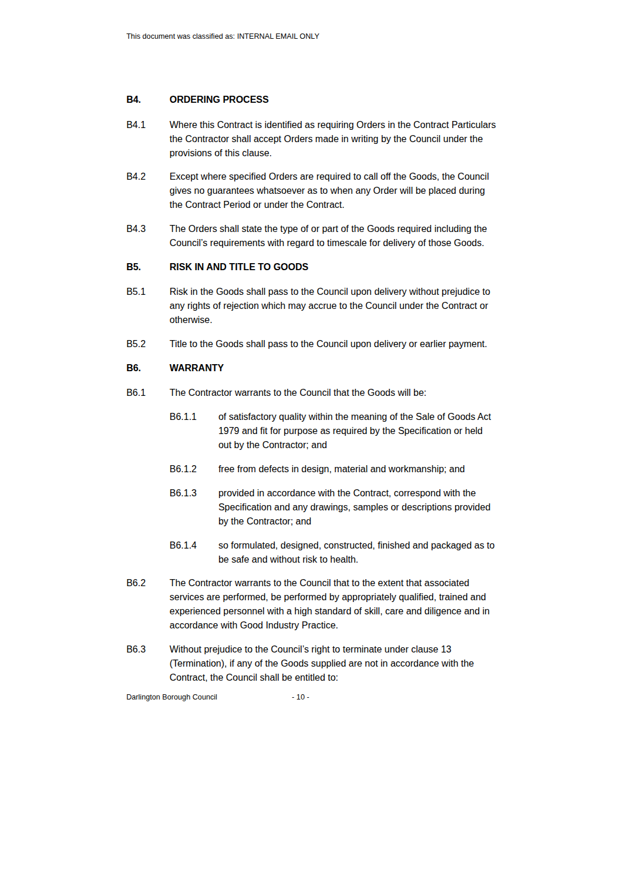This document was classified as: INTERNAL EMAIL ONLY
B4.
ORDERING PROCESS
B4.1
Where this Contract is identified as requiring Orders in the Contract Particulars the Contractor shall accept Orders made in writing by the Council under the provisions of this clause.
B4.2
Except where specified Orders are required to call off the Goods, the Council gives no guarantees whatsoever as to when any Order will be placed during the Contract Period or under the Contract.
B4.3
The Orders shall state the type of or part of the Goods required including the Council’s requirements with regard to timescale for delivery of those Goods.
B5.
RISK IN AND TITLE TO GOODS
B5.1
Risk in the Goods shall pass to the Council upon delivery without prejudice to any rights of rejection which may accrue to the Council under the Contract or otherwise.
B5.2
Title to the Goods shall pass to the Council upon delivery or earlier payment.
B6.
WARRANTY
B6.1
The Contractor warrants to the Council that the Goods will be:
B6.1.1
of satisfactory quality within the meaning of the Sale of Goods Act 1979 and fit for purpose as required by the Specification or held out by the Contractor; and
B6.1.2
free from defects in design, material and workmanship; and
B6.1.3
provided in accordance with the Contract, correspond with the Specification and any drawings, samples or descriptions provided by the Contractor; and
B6.1.4
so formulated, designed, constructed, finished and packaged as to be safe and without risk to health.
B6.2
The Contractor warrants to the Council that to the extent that associated services are performed, be performed by appropriately qualified, trained and experienced personnel with a high standard of skill, care and diligence and in accordance with Good Industry Practice.
B6.3
Without prejudice to the Council’s right to terminate under clause 13 (Termination), if any of the Goods supplied are not in accordance with the Contract, the Council shall be entitled to:
Darlington Borough Council
- 10 -